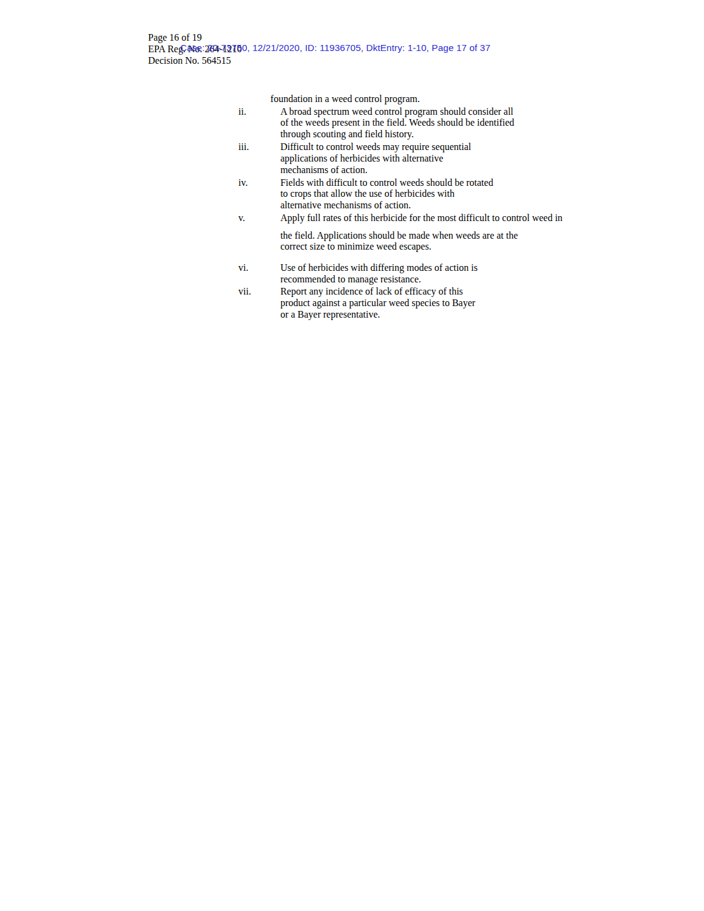Page 16 of 19
EPA Reg. No. 264-1210
Decision No. 564515
Case: 20-73750, 12/21/2020, ID: 11936705, DktEntry: 1-10, Page 17 of 37
foundation in a weed control program.
ii. A broad spectrum weed control program should consider all
of the weeds present in the field. Weeds should be identified
through scouting and field history.
iii. Difficult to control weeds may require sequential
applications of herbicides with alternative
mechanisms of action.
iv. Fields with difficult to control weeds should be rotated
to crops that allow the use of herbicides with
alternative mechanisms of action.
v. Apply full rates of this herbicide for the most difficult to control weed in
the field. Applications should be made when weeds are at the
correct size to minimize weed escapes.
vi. Use of herbicides with differing modes of action is
recommended to manage resistance.
vii. Report any incidence of lack of efficacy of this
product against a particular weed species to Bayer
or a Bayer representative.